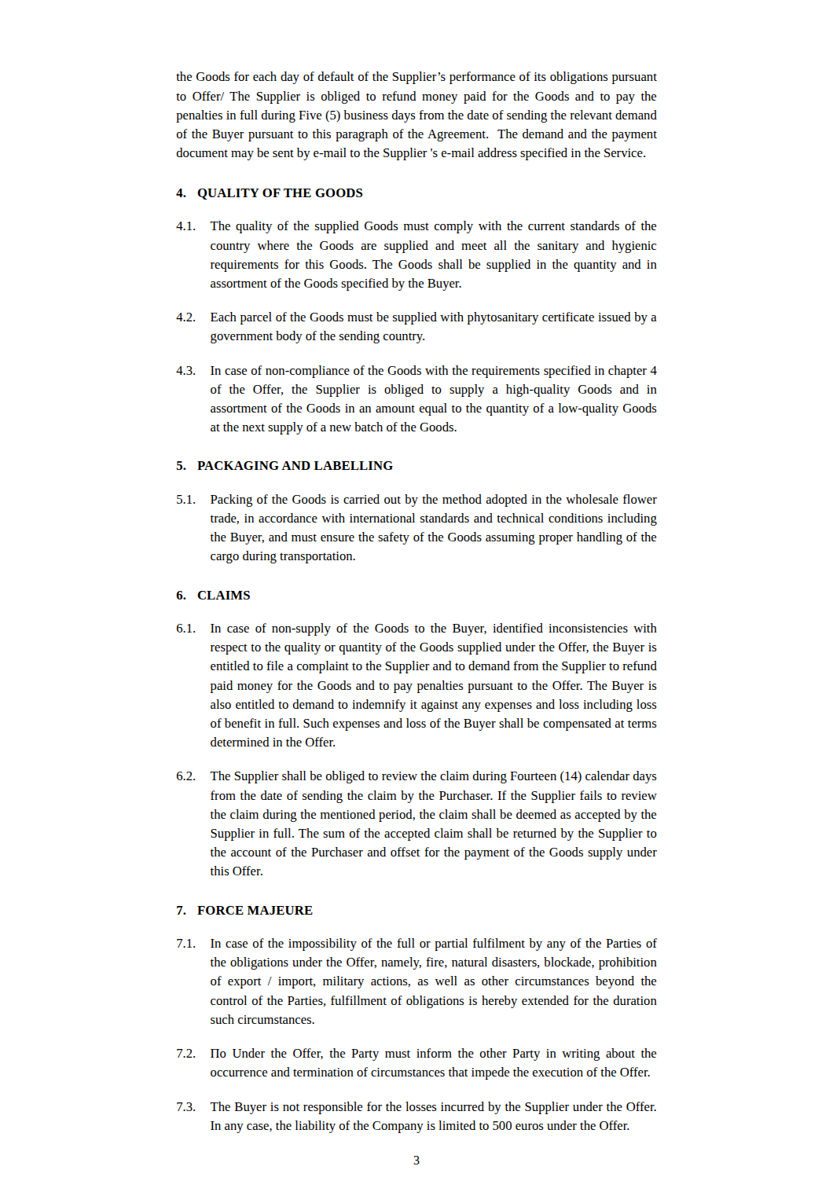the Goods for each day of default of the Supplier’s performance of its obligations pursuant to Offer/ The Supplier is obliged to refund money paid for the Goods and to pay the penalties in full during Five (5) business days from the date of sending the relevant demand of the Buyer pursuant to this paragraph of the Agreement. The demand and the payment document may be sent by e-mail to the Supplier 's e-mail address specified in the Service.
4. Quality of the Goods
4.1.
The quality of the supplied Goods must comply with the current standards of the country where the Goods are supplied and meet all the sanitary and hygienic requirements for this Goods. The Goods shall be supplied in the quantity and in assortment of the Goods specified by the Buyer.
4.2.
Each parcel of the Goods must be supplied with phytosanitary certificate issued by a government body of the sending country.
4.3.
In case of non-compliance of the Goods with the requirements specified in chapter 4 of the Offer, the Supplier is obliged to supply a high-quality Goods and in assortment of the Goods in an amount equal to the quantity of a low-quality Goods at the next supply of a new batch of the Goods.
5. Packaging and Labelling
5.1.
Packing of the Goods is carried out by the method adopted in the wholesale flower trade, in accordance with international standards and technical conditions including the Buyer, and must ensure the safety of the Goods assuming proper handling of the cargo during transportation.
6. Claims
6.1.
In case of non-supply of the Goods to the Buyer, identified inconsistencies with respect to the quality or quantity of the Goods supplied under the Offer, the Buyer is entitled to file a complaint to the Supplier and to demand from the Supplier to refund paid money for the Goods and to pay penalties pursuant to the Offer. The Buyer is also entitled to demand to indemnify it against any expenses and loss including loss of benefit in full. Such expenses and loss of the Buyer shall be compensated at terms determined in the Offer.
6.2.
The Supplier shall be obliged to review the claim during Fourteen (14) calendar days from the date of sending the claim by the Purchaser. If the Supplier fails to review the claim during the mentioned period, the claim shall be deemed as accepted by the Supplier in full. The sum of the accepted claim shall be returned by the Supplier to the account of the Purchaser and offset for the payment of the Goods supply under this Offer.
7. Force Majeure
7.1.
In case of the impossibility of the full or partial fulfilment by any of the Parties of the obligations under the Offer, namely, fire, natural disasters, blockade, prohibition of export / import, military actions, as well as other circumstances beyond the control of the Parties, fulfillment of obligations is hereby extended for the duration such circumstances.
7.2.
По Under the Offer, the Party must inform the other Party in writing about the occurrence and termination of circumstances that impede the execution of the Offer.
7.3.
The Buyer is not responsible for the losses incurred by the Supplier under the Offer. In any case, the liability of the Company is limited to 500 euros under the Offer.
3